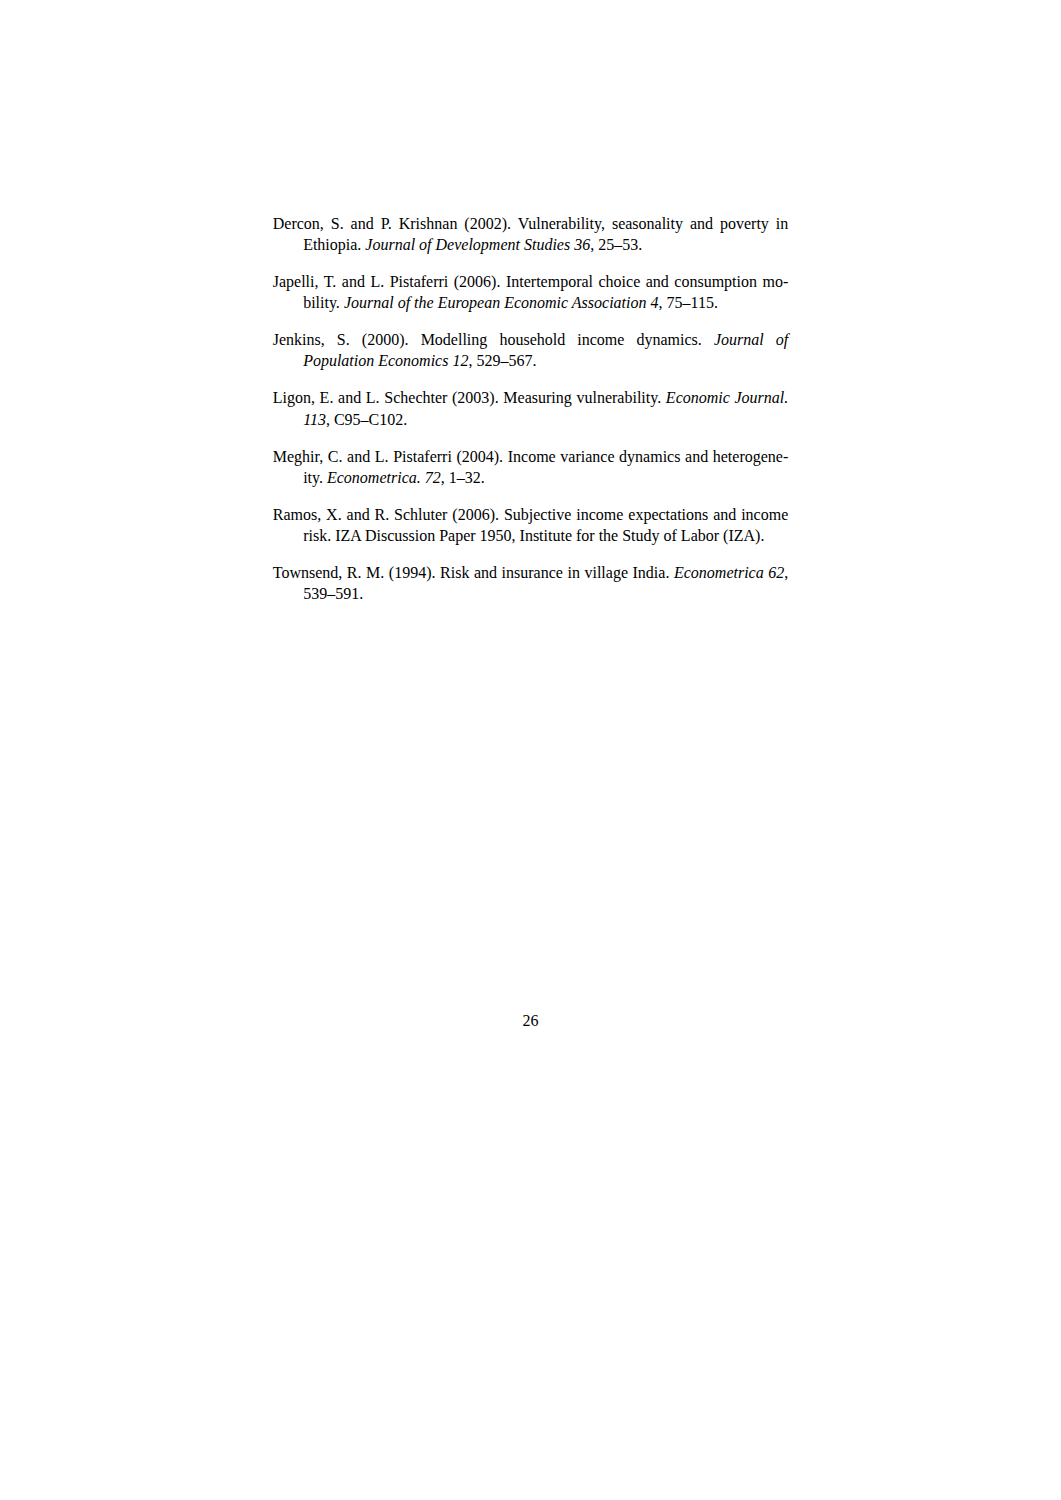Dercon, S. and P. Krishnan (2002). Vulnerability, seasonality and poverty in Ethiopia. Journal of Development Studies 36, 25–53.
Japelli, T. and L. Pistaferri (2006). Intertemporal choice and consumption mobility. Journal of the European Economic Association 4, 75–115.
Jenkins, S. (2000). Modelling household income dynamics. Journal of Population Economics 12, 529–567.
Ligon, E. and L. Schechter (2003). Measuring vulnerability. Economic Journal. 113, C95–C102.
Meghir, C. and L. Pistaferri (2004). Income variance dynamics and heterogeneity. Econometrica. 72, 1–32.
Ramos, X. and R. Schluter (2006). Subjective income expectations and income risk. IZA Discussion Paper 1950, Institute for the Study of Labor (IZA).
Townsend, R. M. (1994). Risk and insurance in village India. Econometrica 62, 539–591.
26